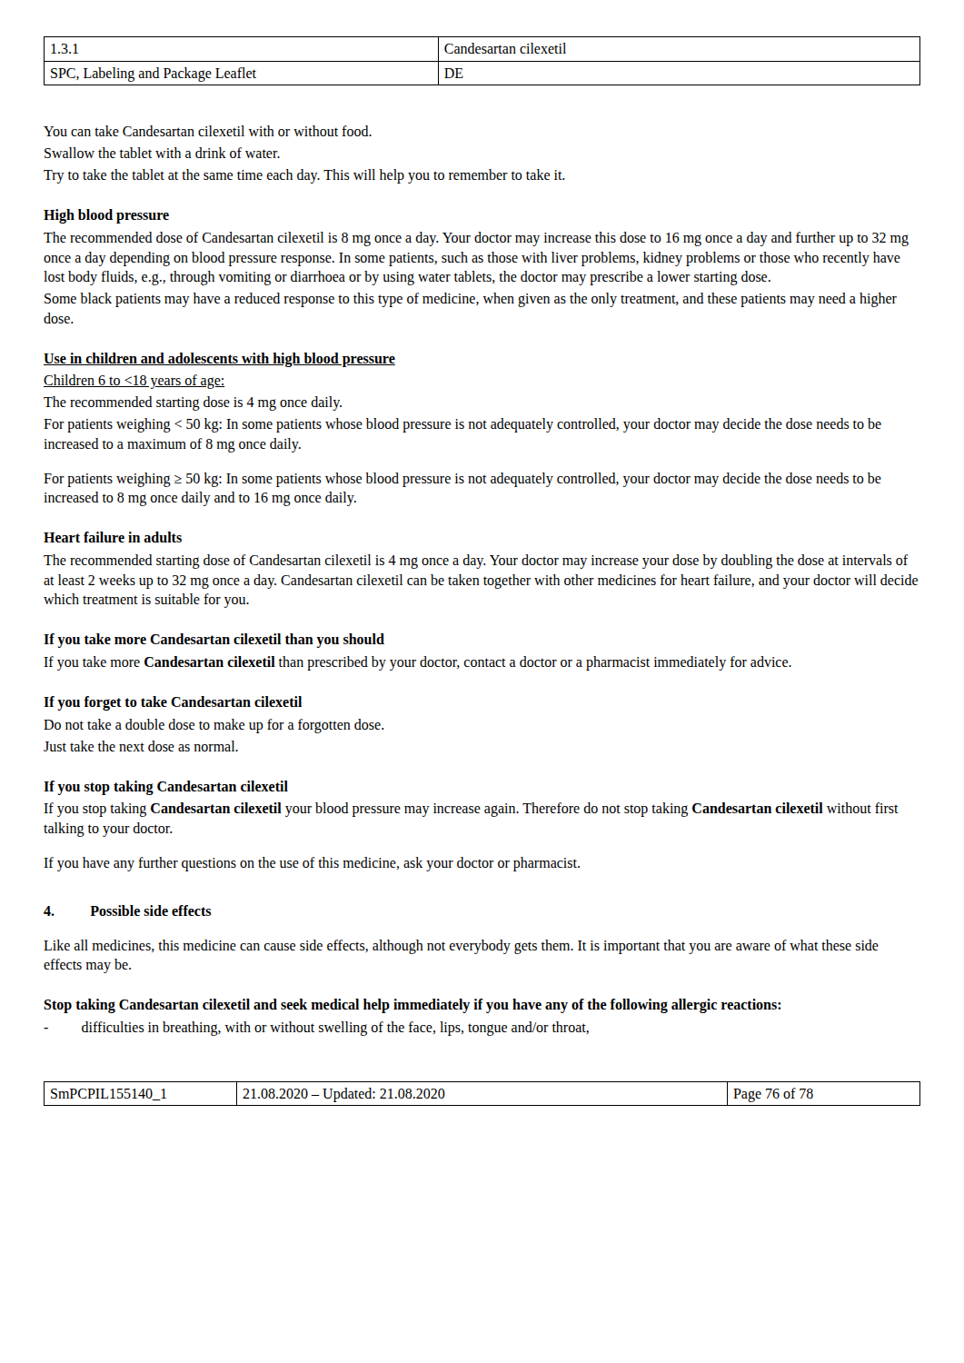| 1.3.1 | Candesartan cilexetil |
| SPC, Labeling and Package Leaflet | DE |
You can take Candesartan cilexetil with or without food.
Swallow the tablet with a drink of water.
Try to take the tablet at the same time each day. This will help you to remember to take it.
High blood pressure
The recommended dose of Candesartan cilexetil is 8 mg once a day. Your doctor may increase this dose to 16 mg once a day and further up to 32 mg once a day depending on blood pressure response. In some patients, such as those with liver problems, kidney problems or those who recently have lost body fluids, e.g., through vomiting or diarrhoea or by using water tablets, the doctor may prescribe a lower starting dose.
Some black patients may have a reduced response to this type of medicine, when given as the only treatment, and these patients may need a higher dose.
Use in children and adolescents with high blood pressure
Children 6 to <18 years of age:
The recommended starting dose is 4 mg once daily.
For patients weighing < 50 kg: In some patients whose blood pressure is not adequately controlled, your doctor may decide the dose needs to be increased to a maximum of 8 mg once daily.
For patients weighing ≥ 50 kg: In some patients whose blood pressure is not adequately controlled, your doctor may decide the dose needs to be increased to 8 mg once daily and to 16 mg once daily.
Heart failure in adults
The recommended starting dose of Candesartan cilexetil is 4 mg once a day. Your doctor may increase your dose by doubling the dose at intervals of at least 2 weeks up to 32 mg once a day. Candesartan cilexetil can be taken together with other medicines for heart failure, and your doctor will decide which treatment is suitable for you.
If you take more Candesartan cilexetil than you should
If you take more Candesartan cilexetil than prescribed by your doctor, contact a doctor or a pharmacist immediately for advice.
If you forget to take Candesartan cilexetil
Do not take a double dose to make up for a forgotten dose.
Just take the next dose as normal.
If you stop taking Candesartan cilexetil
If you stop taking Candesartan cilexetil your blood pressure may increase again. Therefore do not stop taking Candesartan cilexetil without first talking to your doctor.
If you have any further questions on the use of this medicine, ask your doctor or pharmacist.
4. Possible side effects
Like all medicines, this medicine can cause side effects, although not everybody gets them. It is important that you are aware of what these side effects may be.
Stop taking Candesartan cilexetil and seek medical help immediately if you have any of the following allergic reactions:
difficulties in breathing, with or without swelling of the face, lips, tongue and/or throat,
| SmPCPIL155140_1 | 21.08.2020 – Updated: 21.08.2020 | Page 76 of 78 |